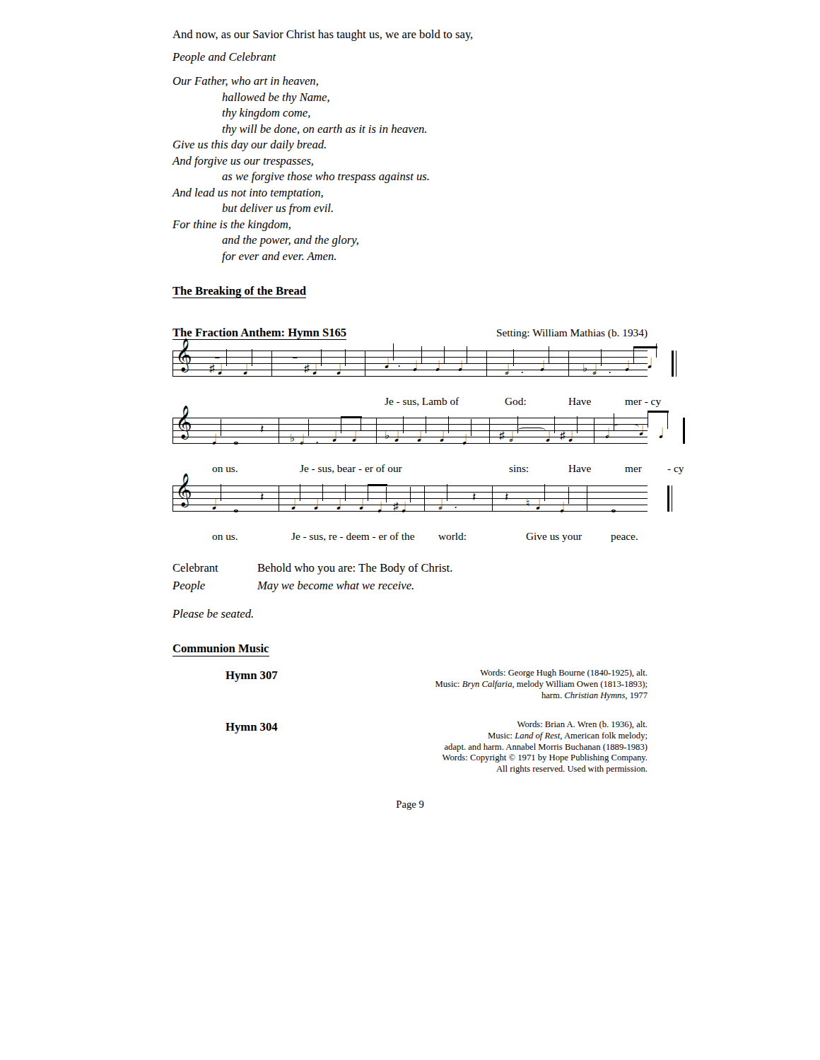And now, as our Savior Christ has taught us, we are bold to say,
People and Celebrant
Our Father, who art in heaven,
hallowed be thy Name,
thy kingdom come,
thy will be done, on earth as it is in heaven.
Give us this day our daily bread.
And forgive us our trespasses,
as we forgive those who trespass against us.
And lead us not into temptation,
but deliver us from evil.
For thine is the kingdom,
and the power, and the glory,
for ever and ever. Amen.
The Breaking of the Bread
The Fraction Anthem: Hymn S165
Setting: William Mathias (b. 1934)
𝄞
𝄻 ♯ 𝅘𝅥 𝅘𝅥
𝄻 ♯ 𝅘𝅥 𝅘𝅥
𝅘𝅥 · 𝅘𝅥 𝅘𝅥 𝅘𝅥
𝅗𝅥 · 𝅘𝅥
♭ 𝅗𝅥 · 𝅘𝅥 𝅘𝅥
Je - sus, Lamb of God: Have mer - cy
𝄞
𝅘𝅥 𝅝 𝄽
♭ 𝅗𝅥 · 𝅘𝅥 𝅘𝅥
♭ 𝅘𝅥 𝅘𝅥 𝅘𝅥 𝅘𝅥
♯ 𝅗𝅥 𝅘𝅥 ♯ 𝅘𝅥
𝅗𝅥 𝅘𝅥 𝅘𝅥
on us. Je - sus, bear - er of our sins: Have mer - cy
𝄞
𝅘𝅥 𝅝 𝄽
𝅘𝅥 𝅘𝅥 𝅘𝅥 𝅘𝅥 𝅘𝅥 ♯ 𝅘𝅥
𝅗𝅥 · 𝄽
𝄽 ♮ 𝅘𝅥 𝅘𝅥
𝅝
on us. Je - sus, re - deem - er of the world: Give us your peace.
Celebrant
Behold who you are: The Body of Christ.
People
May we become what we receive.
Please be seated.
Communion Music
Hymn 307
Words: George Hugh Bourne (1840-1925), alt.
Music: Bryn Calfaria, melody William Owen (1813-1893);
harm. Christian Hymns, 1977
Hymn 304
Words: Brian A. Wren (b. 1936), alt.
Music: Land of Rest, American folk melody;
adapt. and harm. Annabel Morris Buchanan (1889-1983)
Words: Copyright © 1971 by Hope Publishing Company.
All rights reserved. Used with permission.
Page 9